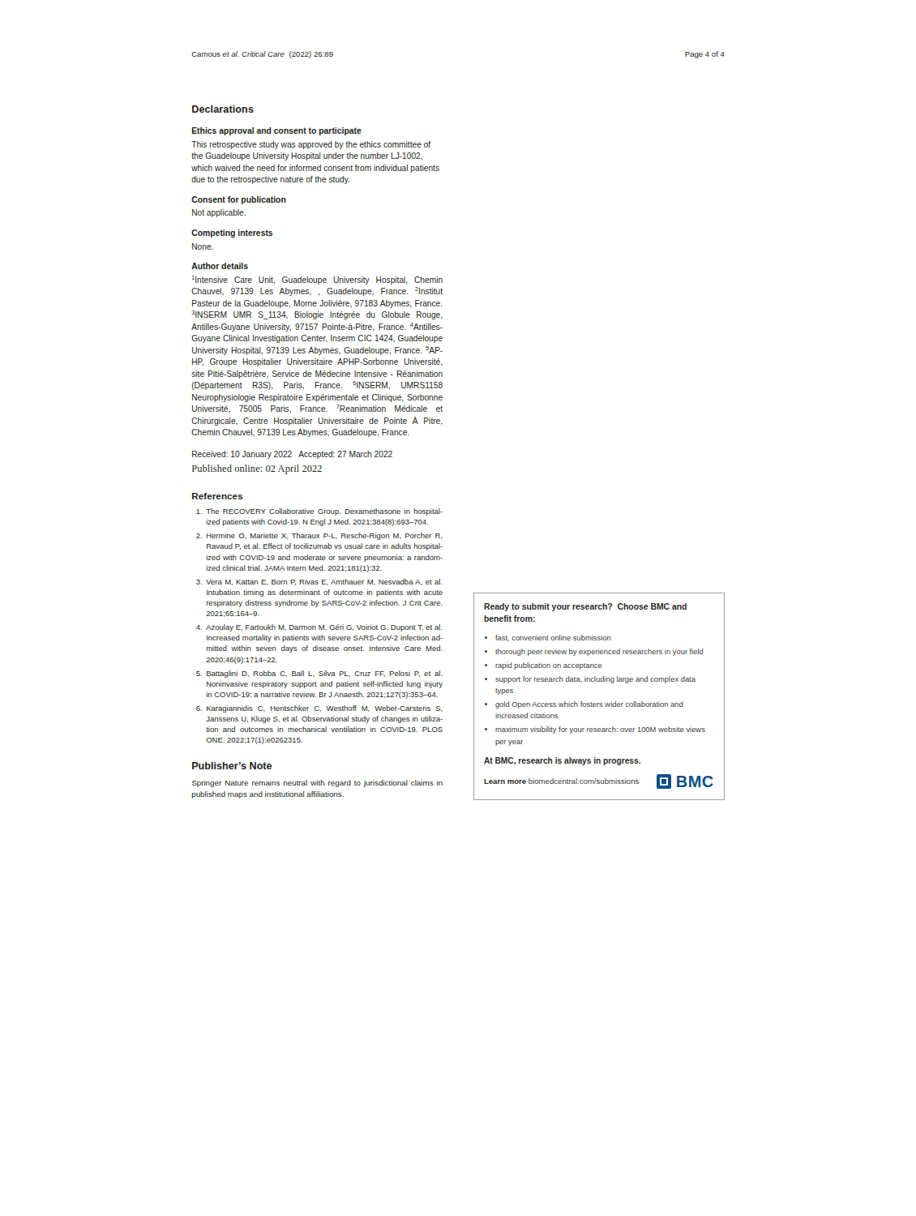Camous et al. Critical Care(2022) 26:89
Page 4 of 4
Declarations
Ethics approval and consent to participate
This retrospective study was approved by the ethics committee of the Guadeloupe University Hospital under the number LJ-1002, which waived the need for informed consent from individual patients due to the retrospective nature of the study.
Consent for publication
Not applicable.
Competing interests
None.
Author details
1Intensive Care Unit, Guadeloupe University Hospital, Chemin Chauvel, 97139 Les Abymes, , Guadeloupe, France. 2Institut Pasteur de la Guadeloupe, Morne Jolivière, 97183 Abymes, France. 3INSERM UMR S_1134, Biologie Intégrée du Globule Rouge, Antilles-Guyane University, 97157 Pointe-à-Pitre, France. 4Antilles-Guyane Clinical Investigation Center, Inserm CIC 1424, Guadeloupe University Hospital, 97139 Les Abymes, Guadeloupe, France. 5AP-HP, Groupe Hospitalier Universitaire APHP-Sorbonne Université, site Pitié-Salpêtrière, Service de Médecine Intensive - Réanimation (Département R3S), Paris, France. 6INSERM, UMRS1158 Neurophysiologie Respiratoire Expérimentale et Clinique, Sorbonne Université, 75005 Paris, France. 7Reanimation Médicale et Chirurgicale, Centre Hospitalier Universitaire de Pointe À Pitre, Chemin Chauvel, 97139 Les Abymes, Guadeloupe, France.
Received: 10 January 2022 Accepted: 27 March 2022
Published online: 02 April 2022
References
The RECOVERY Collaborative Group. Dexamethasone in hospitalized patients with Covid-19. N Engl J Med. 2021;384(8):693–704.
Hermine O, Mariette X, Tharaux P-L, Resche-Rigon M, Porcher R, Ravaud P, et al. Effect of tocilizumab vs usual care in adults hospitalized with COVID-19 and moderate or severe pneumonia: a randomized clinical trial. JAMA Intern Med. 2021;181(1):32.
Vera M, Kattan E, Born P, Rivas E, Amthauer M, Nesvadba A, et al. Intubation timing as determinant of outcome in patients with acute respiratory distress syndrome by SARS-CoV-2 infection. J Crit Care. 2021;65:164–9.
Azoulay E, Fartoukh M, Darmon M, Géri G, Voiriot G, Dupont T, et al. Increased mortality in patients with severe SARS-CoV-2 infection admitted within seven days of disease onset. Intensive Care Med. 2020;46(9):1714–22.
Battaglini D, Robba C, Ball L, Silva PL, Cruz FF, Pelosi P, et al. Noninvasive respiratory support and patient self-inflicted lung injury in COVID-19: a narrative review. Br J Anaesth. 2021;127(3):353–64.
Karagiannidis C, Hentschker C, Westhoff M, Weber-Carstens S, Janssens U, Kluge S, et al. Observational study of changes in utilization and outcomes in mechanical ventilation in COVID-19. PLOS ONE. 2022;17(1):e0262315.
Publisher’s Note
Springer Nature remains neutral with regard to jurisdictional claims in published maps and institutional affiliations.
Ready to submit your research? Choose BMC and benefit from:
fast, convenient online submission
thorough peer review by experienced researchers in your field
rapid publication on acceptance
support for research data, including large and complex data types
gold Open Access which fosters wider collaboration and increased citations
maximum visibility for your research: over 100M website views per year
At BMC, research is always in progress.
Learn more biomedcentral.com/submissions
BMC